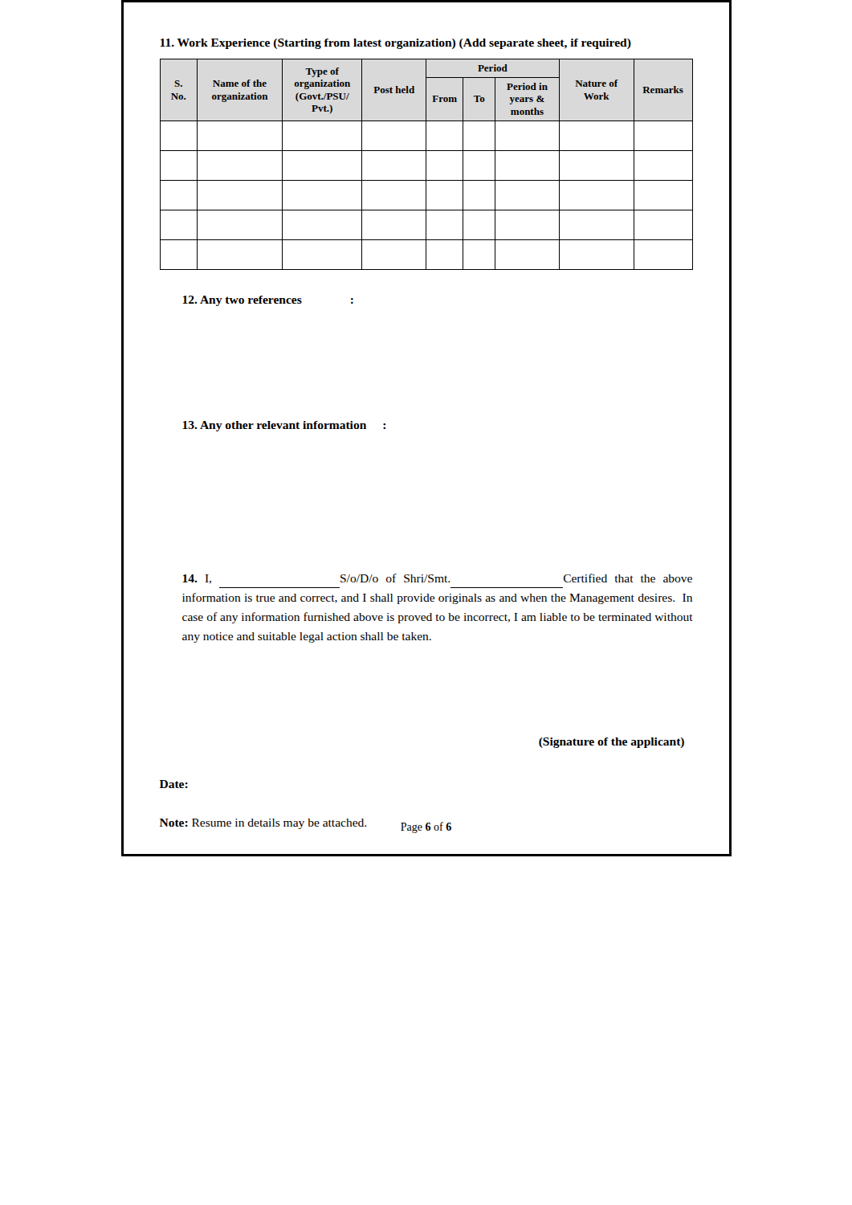11. Work Experience (Starting from latest organization) (Add separate sheet, if required)
| S. No. | Name of the organization | Type of organization (Govt./PSU/ Pvt.) | Post held | Period | Nature of Work | Remarks |
| --- | --- | --- | --- | --- | --- | --- |
| From | To | Period in years & months |
12. Any two references:
13. Any other relevant information:
14. I, S/o/D/o of Shri/Smt. Certified that the above information is true and correct, and I shall provide originals as and when the Management desires. In case of any information furnished above is proved to be incorrect, I am liable to be terminated without any notice and suitable legal action shall be taken.
(Signature of the applicant)
Date:
Note: Resume in details may be attached.
Page 6 of 6